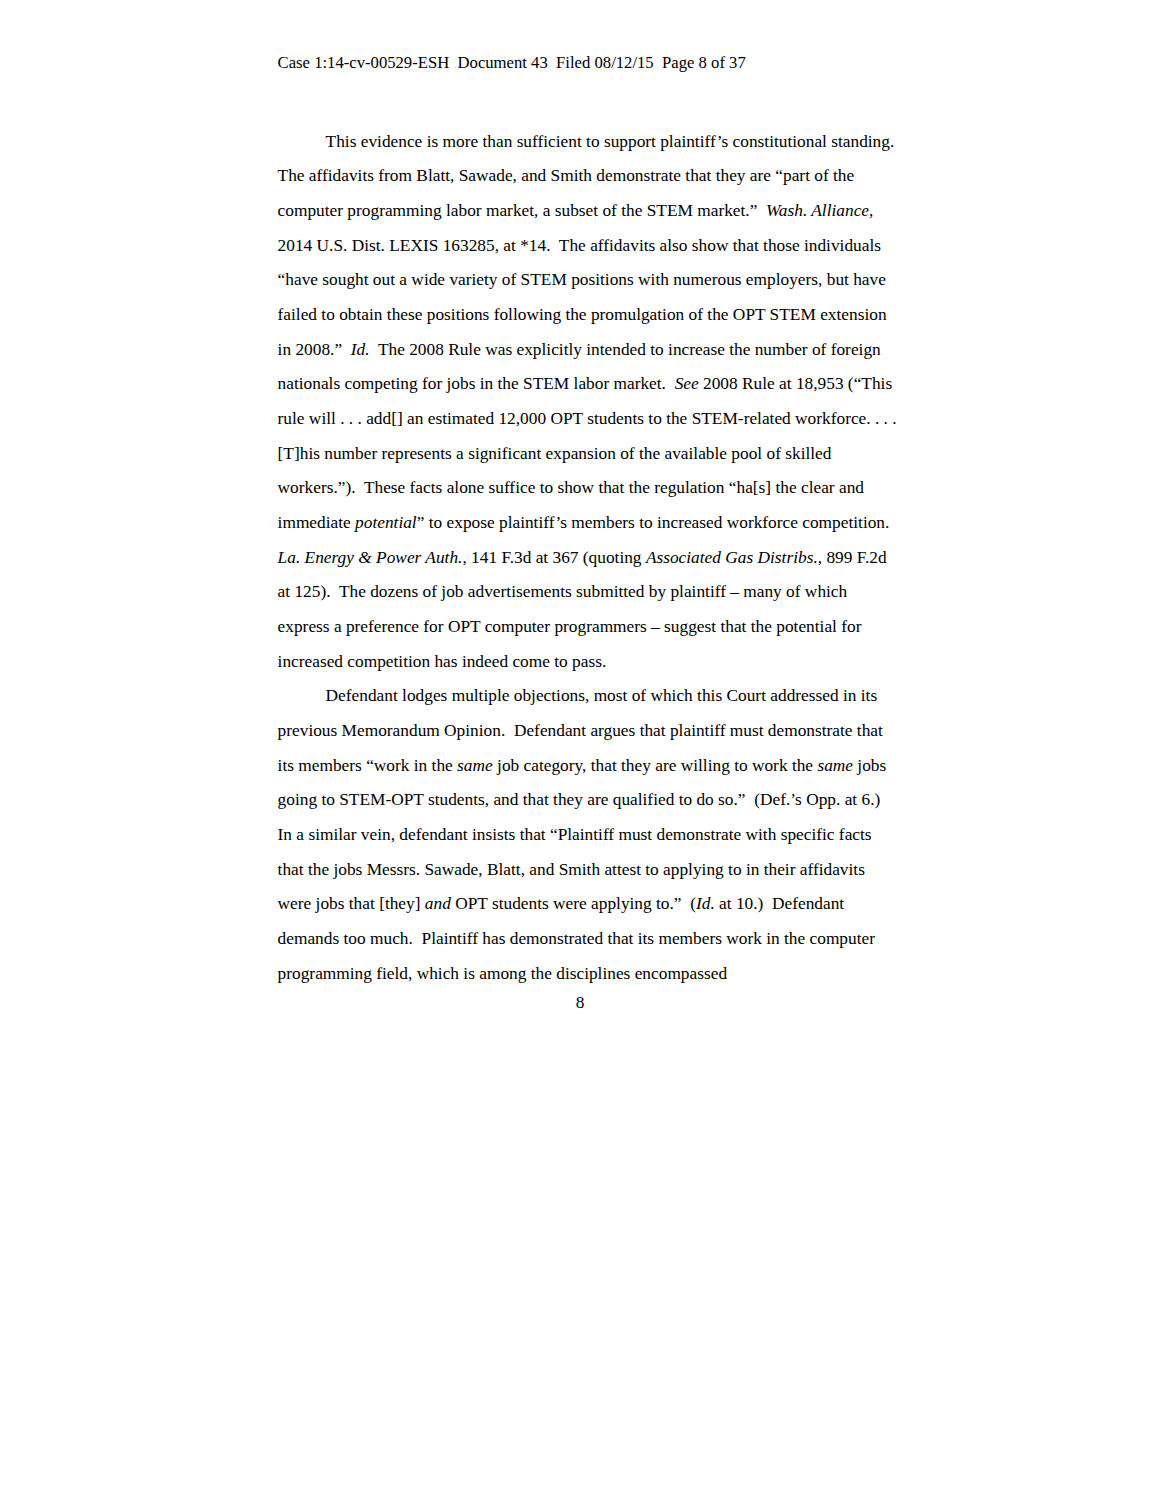Case 1:14-cv-00529-ESH Document 43 Filed 08/12/15 Page 8 of 37
This evidence is more than sufficient to support plaintiff’s constitutional standing. The affidavits from Blatt, Sawade, and Smith demonstrate that they are “part of the computer programming labor market, a subset of the STEM market.” Wash. Alliance, 2014 U.S. Dist. LEXIS 163285, at *14. The affidavits also show that those individuals “have sought out a wide variety of STEM positions with numerous employers, but have failed to obtain these positions following the promulgation of the OPT STEM extension in 2008.” Id. The 2008 Rule was explicitly intended to increase the number of foreign nationals competing for jobs in the STEM labor market. See 2008 Rule at 18,953 (“This rule will . . . add[] an estimated 12,000 OPT students to the STEM-related workforce. . . . [T]his number represents a significant expansion of the available pool of skilled workers.”). These facts alone suffice to show that the regulation “ha[s] the clear and immediate potential” to expose plaintiff’s members to increased workforce competition. La. Energy & Power Auth., 141 F.3d at 367 (quoting Associated Gas Distribs., 899 F.2d at 125). The dozens of job advertisements submitted by plaintiff – many of which express a preference for OPT computer programmers – suggest that the potential for increased competition has indeed come to pass.
Defendant lodges multiple objections, most of which this Court addressed in its previous Memorandum Opinion. Defendant argues that plaintiff must demonstrate that its members “work in the same job category, that they are willing to work the same jobs going to STEM-OPT students, and that they are qualified to do so.” (Def.’s Opp. at 6.) In a similar vein, defendant insists that “Plaintiff must demonstrate with specific facts that the jobs Messrs. Sawade, Blatt, and Smith attest to applying to in their affidavits were jobs that [they] and OPT students were applying to.” (Id. at 10.) Defendant demands too much. Plaintiff has demonstrated that its members work in the computer programming field, which is among the disciplines encompassed
8